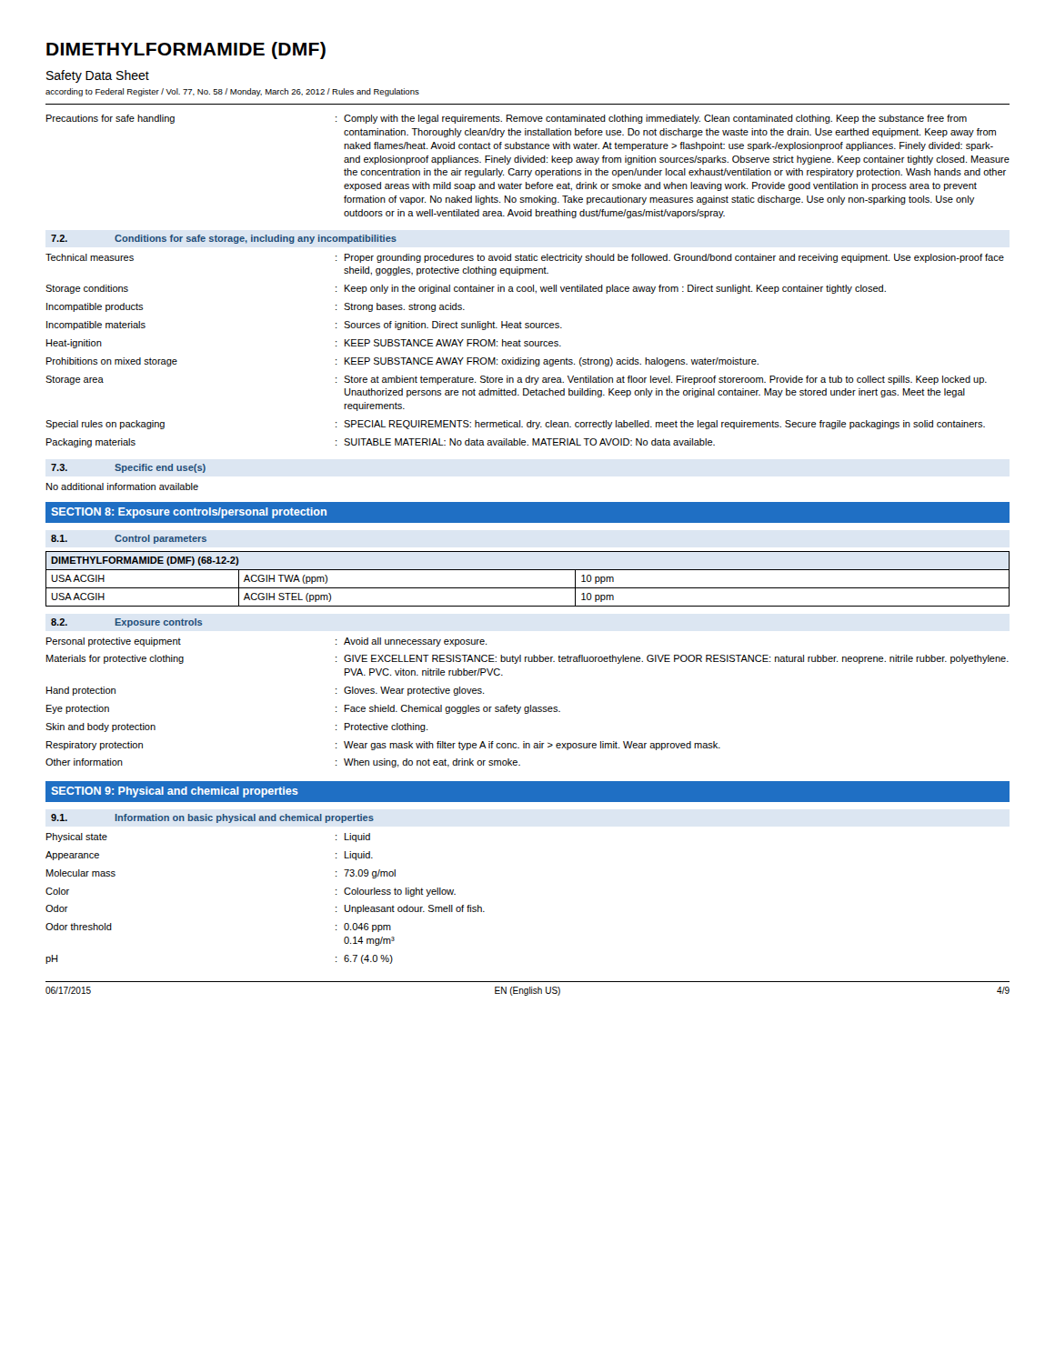DIMETHYLFORMAMIDE (DMF)
Safety Data Sheet
according to Federal Register / Vol. 77, No. 58 / Monday, March 26, 2012 / Rules and Regulations
| Precautions for safe handling | : | Comply with the legal requirements. Remove contaminated clothing immediately. Clean contaminated clothing. Keep the substance free from contamination. Thoroughly clean/dry the installation before use. Do not discharge the waste into the drain. Use earthed equipment. Keep away from naked flames/heat. Avoid contact of substance with water. At temperature > flashpoint: use spark-/explosionproof appliances. Finely divided: spark- and explosionproof appliances. Finely divided: keep away from ignition sources/sparks. Observe strict hygiene. Keep container tightly closed. Measure the concentration in the air regularly. Carry operations in the open/under local exhaust/ventilation or with respiratory protection. Wash hands and other exposed areas with mild soap and water before eat, drink or smoke and when leaving work. Provide good ventilation in process area to prevent formation of vapor. No naked lights. No smoking. Take precautionary measures against static discharge. Use only non-sparking tools. Use only outdoors or in a well-ventilated area. Avoid breathing dust/fume/gas/mist/vapors/spray. |
7.2. Conditions for safe storage, including any incompatibilities
| Technical measures | : | Proper grounding procedures to avoid static electricity should be followed. Ground/bond container and receiving equipment. Use explosion-proof face sheild, goggles, protective clothing equipment. |
| Storage conditions | : | Keep only in the original container in a cool, well ventilated place away from : Direct sunlight. Keep container tightly closed. |
| Incompatible products | : | Strong bases. strong acids. |
| Incompatible materials | : | Sources of ignition. Direct sunlight. Heat sources. |
| Heat-ignition | : | KEEP SUBSTANCE AWAY FROM: heat sources. |
| Prohibitions on mixed storage | : | KEEP SUBSTANCE AWAY FROM: oxidizing agents. (strong) acids. halogens. water/moisture. |
| Storage area | : | Store at ambient temperature. Store in a dry area. Ventilation at floor level. Fireproof storeroom. Provide for a tub to collect spills. Keep locked up. Unauthorized persons are not admitted. Detached building. Keep only in the original container. May be stored under inert gas. Meet the legal requirements. |
| Special rules on packaging | : | SPECIAL REQUIREMENTS: hermetical. dry. clean. correctly labelled. meet the legal requirements. Secure fragile packagings in solid containers. |
| Packaging materials | : | SUITABLE MATERIAL: No data available. MATERIAL TO AVOID: No data available. |
7.3. Specific end use(s)
No additional information available
SECTION 8: Exposure controls/personal protection
8.1. Control parameters
| DIMETHYLFORMAMIDE (DMF) (68-12-2) |
| USA ACGIH | ACGIH TWA (ppm) | 10 ppm |
| USA ACGIH | ACGIH STEL (ppm) | 10 ppm |
8.2. Exposure controls
| Personal protective equipment | : | Avoid all unnecessary exposure. |
| Materials for protective clothing | : | GIVE EXCELLENT RESISTANCE: butyl rubber. tetrafluoroethylene. GIVE POOR RESISTANCE: natural rubber. neoprene. nitrile rubber. polyethylene. PVA. PVC. viton. nitrile rubber/PVC. |
| Hand protection | : | Gloves. Wear protective gloves. |
| Eye protection | : | Face shield. Chemical goggles or safety glasses. |
| Skin and body protection | : | Protective clothing. |
| Respiratory protection | : | Wear gas mask with filter type A if conc. in air > exposure limit. Wear approved mask. |
| Other information | : | When using, do not eat, drink or smoke. |
SECTION 9: Physical and chemical properties
9.1. Information on basic physical and chemical properties
| Physical state | : | Liquid |
| Appearance | : | Liquid. |
| Molecular mass | : | 73.09 g/mol |
| Color | : | Colourless to light yellow. |
| Odor | : | Unpleasant odour. Smell of fish. |
| Odor threshold | : | 0.046 ppm 0.14 mg/m³ |
| pH | : | 6.7 (4.0 %) |
06/17/2015
EN (English US)
4/9